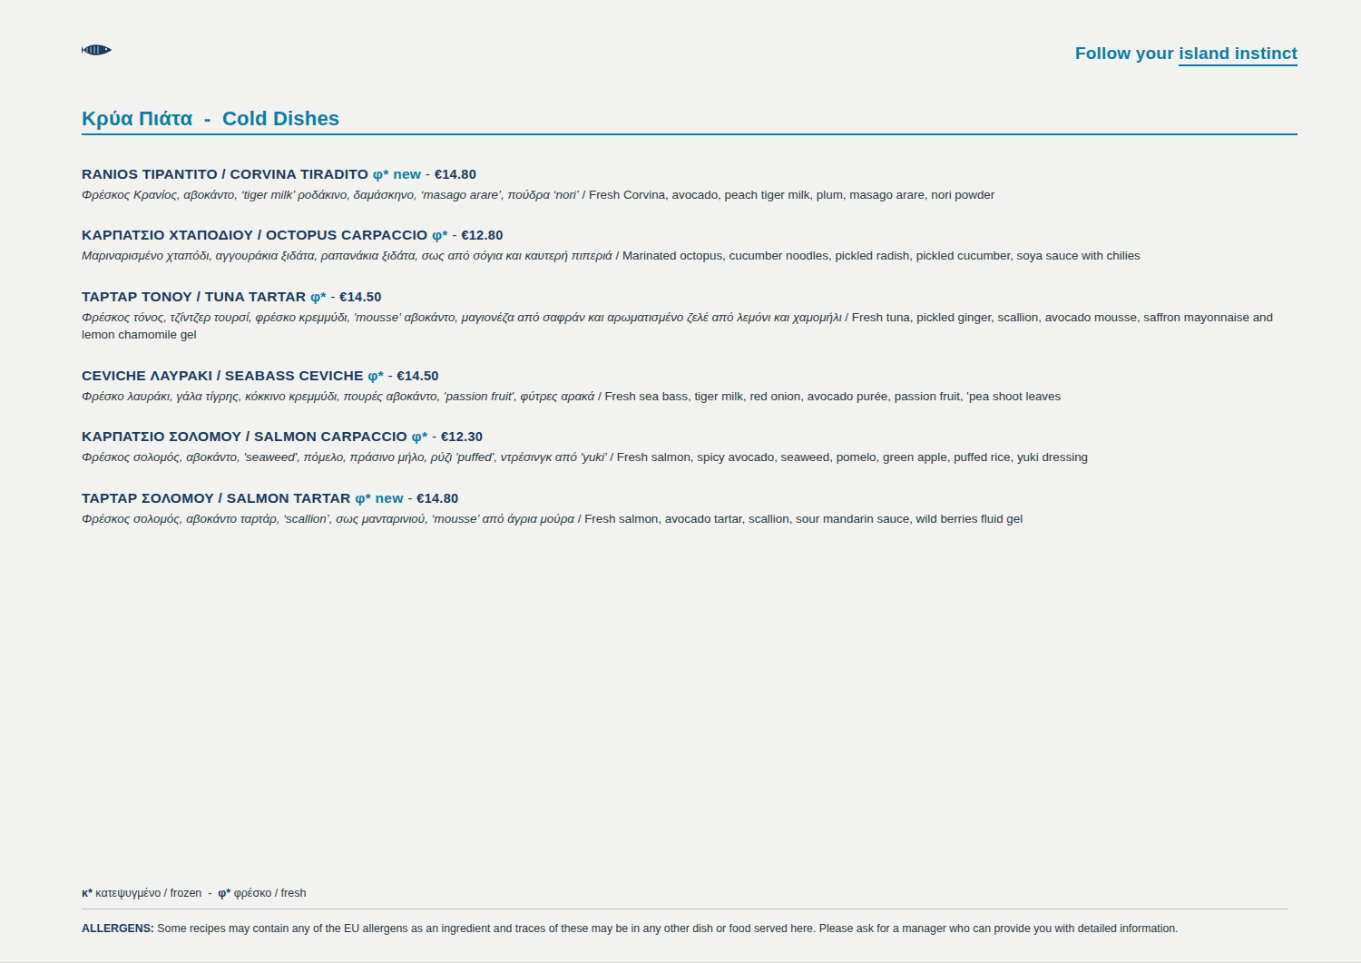Follow your island instinct
Κρύα Πιάτα - Cold Dishes
RANIOS TIPANTITO / CORVINA TIRADITO φ* new - €14.80
Φρέσκος Κρανίος, αβοκάντο, ‘tiger milk’ ροδάκινο, δαμάσκηνο, ‘masago arare’, πούδρα ‘nori’ / Fresh Corvina, avocado, peach tiger milk, plum, masago arare, nori powder
ΚΑΡΠΑΤΣΙΟ ΧΤΑΠΟΔΙΟΥ / OCTOPUS CARPACCIO φ* - €12.80
Μαριναρισμένο χταπόδι, αγγουράκια ξιδάτα, ραπανάκια ξιδάτα, σως από σόγια και καυτερή πιπεριά / Marinated octopus, cucumber noodles, pickled radish, pickled cucumber, soya sauce with chilies
ΤΑΡΤΑΡ ΤΟΝΟΥ / TUNA TARTAR φ* - €14.50
Φρέσκος τόνος, τζίντζερ τουρσί, φρέσκο κρεμμύδι, 'mousse' αβοκάντο, μαγιονέζα από σαφράν και αρωματισμένο ζελέ από λεμόνι και χαμομήλι / Fresh tuna, pickled ginger, scallion, avocado mousse, saffron mayonnaise and lemon chamomile gel
CEVICHE ΛΑΥΡΑΚΙ / SEABASS CEVICHE φ* - €14.50
Φρέσκο λαυράκι, γάλα τίγρης, κόκκινο κρεμμύδι, πουρές αβοκάντο, 'passion fruit', φύτρες αρακά / Fresh sea bass, tiger milk, red onion, avocado purée, passion fruit, 'pea shoot leaves
ΚΑΡΠΑΤΣΙΟ ΣΟΛΟΜΟΥ / SALMON CARPACCIO φ* - €12.30
Φρέσκος σολομός, αβοκάντο, 'seaweed', πόμελο, πράσινο μήλο, ρύζι 'puffed', ντρέσινγκ από 'yuki' / Fresh salmon, spicy avocado, seaweed, pomelo, green apple, puffed rice, yuki dressing
ΤΑΡΤΑΡ ΣΟΛΟΜΟΥ / SALMON TARTAR φ* new - €14.80
Φρέσκος σολομός, αβοκάντο ταρτάρ, ‘scallion’, σως μανταρινιού, ‘mousse’ από άγρια μούρα / Fresh salmon, avocado tartar, scallion, sour mandarin sauce, wild berries fluid gel
κ* κατεψυγμένο / frozen - φ* φρέσκο / fresh
ALLERGENS: Some recipes may contain any of the EU allergens as an ingredient and traces of these may be in any other dish or food served here. Please ask for a manager who can provide you with detailed information.